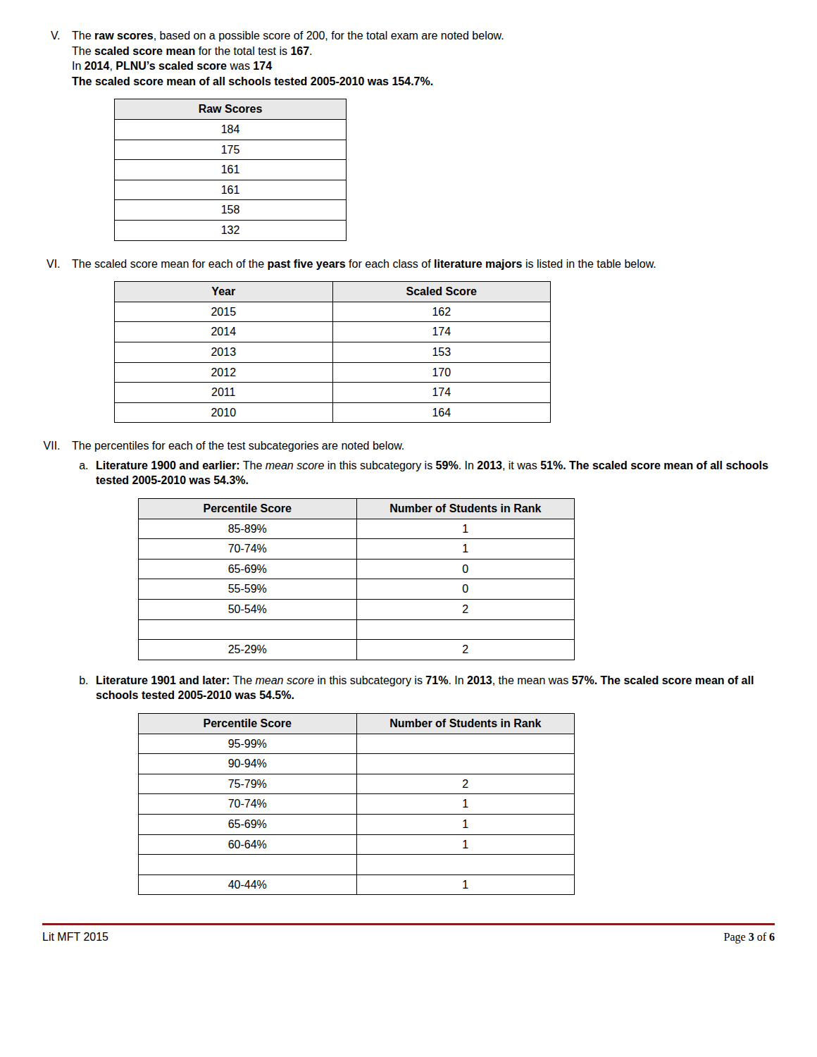The raw scores, based on a possible score of 200, for the total exam are noted below.
The scaled score mean for the total test is 167.
In 2014, PLNU’s scaled score was 174
The scaled score mean of all schools tested 2005-2010 was 154.7%.
| Raw Scores |
| --- |
| 184 |
| 175 |
| 161 |
| 161 |
| 158 |
| 132 |
The scaled score mean for each of the past five years for each class of literature majors is listed in the table below.
| Year | Scaled Score |
| --- | --- |
| 2015 | 162 |
| 2014 | 174 |
| 2013 | 153 |
| 2012 | 170 |
| 2011 | 174 |
| 2010 | 164 |
The percentiles for each of the test subcategories are noted below.
Literature 1900 and earlier: The mean score in this subcategory is 59%. In 2013, it was 51%. The scaled score mean of all schools tested 2005-2010 was 54.3%.
| Percentile Score | Number of Students in Rank |
| --- | --- |
| 85-89% | 1 |
| 70-74% | 1 |
| 65-69% | 0 |
| 55-59% | 0 |
| 50-54% | 2 |
| 25-29% | 2 |
Literature 1901 and later: The mean score in this subcategory is 71%. In 2013, the mean was 57%. The scaled score mean of all schools tested 2005-2010 was 54.5%.
| Percentile Score | Number of Students in Rank |
| --- | --- |
| 95-99% | |
| 90-94% | |
| 75-79% | 2 |
| 70-74% | 1 |
| 65-69% | 1 |
| 60-64% | 1 |
| 40-44% | 1 |
Lit MFT 2015 Page 3 of 6